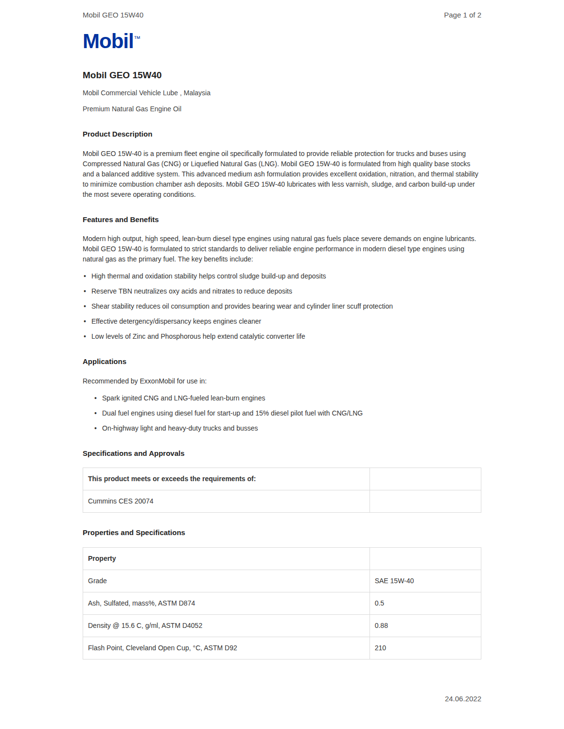Mobil GEO 15W40 Page 1 of 2
Mobil™
Mobil GEO 15W40
Mobil Commercial Vehicle Lube , Malaysia
Premium Natural Gas Engine Oil
Product Description
Mobil GEO 15W-40 is a premium fleet engine oil specifically formulated to provide reliable protection for trucks and buses using Compressed Natural Gas (CNG) or Liquefied Natural Gas (LNG). Mobil GEO 15W-40 is formulated from high quality base stocks and a balanced additive system. This advanced medium ash formulation provides excellent oxidation, nitration, and thermal stability to minimize combustion chamber ash deposits. Mobil GEO 15W-40 lubricates with less varnish, sludge, and carbon build-up under the most severe operating conditions.
Features and Benefits
Modern high output, high speed, lean-burn diesel type engines using natural gas fuels place severe demands on engine lubricants. Mobil GEO 15W-40 is formulated to strict standards to deliver reliable engine performance in modern diesel type engines using natural gas as the primary fuel. The key benefits include:
High thermal and oxidation stability helps control sludge build-up and deposits
Reserve TBN neutralizes oxy acids and nitrates to reduce deposits
Shear stability reduces oil consumption and provides bearing wear and cylinder liner scuff protection
Effective detergency/dispersancy keeps engines cleaner
Low levels of Zinc and Phosphorous help extend catalytic converter life
Applications
Recommended by ExxonMobil for use in:
Spark ignited CNG and LNG-fueled lean-burn engines
Dual fuel engines using diesel fuel for start-up and 15% diesel pilot fuel with CNG/LNG
On-highway light and heavy-duty trucks and busses
Specifications and Approvals
| This product meets or exceeds the requirements of: | |
| --- | --- |
| Cummins CES 20074 | |
Properties and Specifications
| Property | |
| --- | --- |
| Grade | SAE 15W-40 |
| Ash, Sulfated, mass%, ASTM D874 | 0.5 |
| Density @ 15.6 C, g/ml, ASTM D4052 | 0.88 |
| Flash Point, Cleveland Open Cup, °C, ASTM D92 | 210 |
24.06.2022